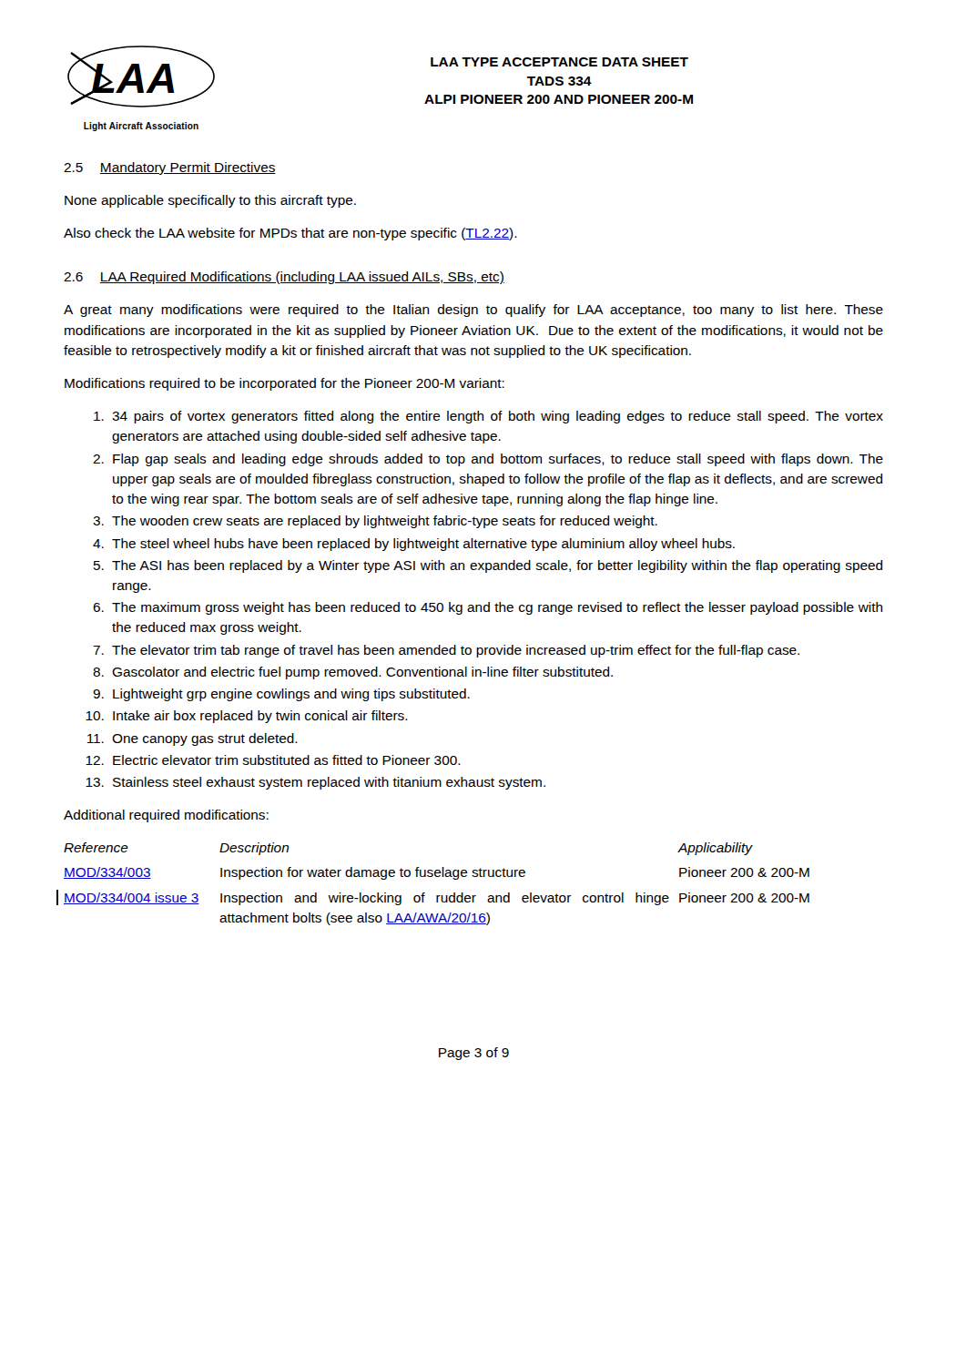LAA
Light Aircraft Association
LAA TYPE ACCEPTANCE DATA SHEET
TADS 334
ALPI PIONEER 200 AND PIONEER 200-M
2.5 Mandatory Permit Directives
None applicable specifically to this aircraft type.
Also check the LAA website for MPDs that are non-type specific (TL2.22).
2.6 LAA Required Modifications (including LAA issued AILs, SBs, etc)
A great many modifications were required to the Italian design to qualify for LAA acceptance, too many to list here. These modifications are incorporated in the kit as supplied by Pioneer Aviation UK. Due to the extent of the modifications, it would not be feasible to retrospectively modify a kit or finished aircraft that was not supplied to the UK specification.
Modifications required to be incorporated for the Pioneer 200-M variant:
34 pairs of vortex generators fitted along the entire length of both wing leading edges to reduce stall speed. The vortex generators are attached using double-sided self adhesive tape.
Flap gap seals and leading edge shrouds added to top and bottom surfaces, to reduce stall speed with flaps down. The upper gap seals are of moulded fibreglass construction, shaped to follow the profile of the flap as it deflects, and are screwed to the wing rear spar. The bottom seals are of self adhesive tape, running along the flap hinge line.
The wooden crew seats are replaced by lightweight fabric-type seats for reduced weight.
The steel wheel hubs have been replaced by lightweight alternative type aluminium alloy wheel hubs.
The ASI has been replaced by a Winter type ASI with an expanded scale, for better legibility within the flap operating speed range.
The maximum gross weight has been reduced to 450 kg and the cg range revised to reflect the lesser payload possible with the reduced max gross weight.
The elevator trim tab range of travel has been amended to provide increased up-trim effect for the full-flap case.
Gascolator and electric fuel pump removed. Conventional in-line filter substituted.
Lightweight grp engine cowlings and wing tips substituted.
Intake air box replaced by twin conical air filters.
One canopy gas strut deleted.
Electric elevator trim substituted as fitted to Pioneer 300.
Stainless steel exhaust system replaced with titanium exhaust system.
Additional required modifications:
| Reference | Description | Applicability |
| --- | --- | --- |
| MOD/334/003 | Inspection for water damage to fuselage structure | Pioneer 200 & 200-M |
| MOD/334/004 issue 3 | Inspection and wire-locking of rudder and elevator control hinge attachment bolts (see also LAA/AWA/20/16 ) | Pioneer 200 & 200-M |
Page 3 of 9